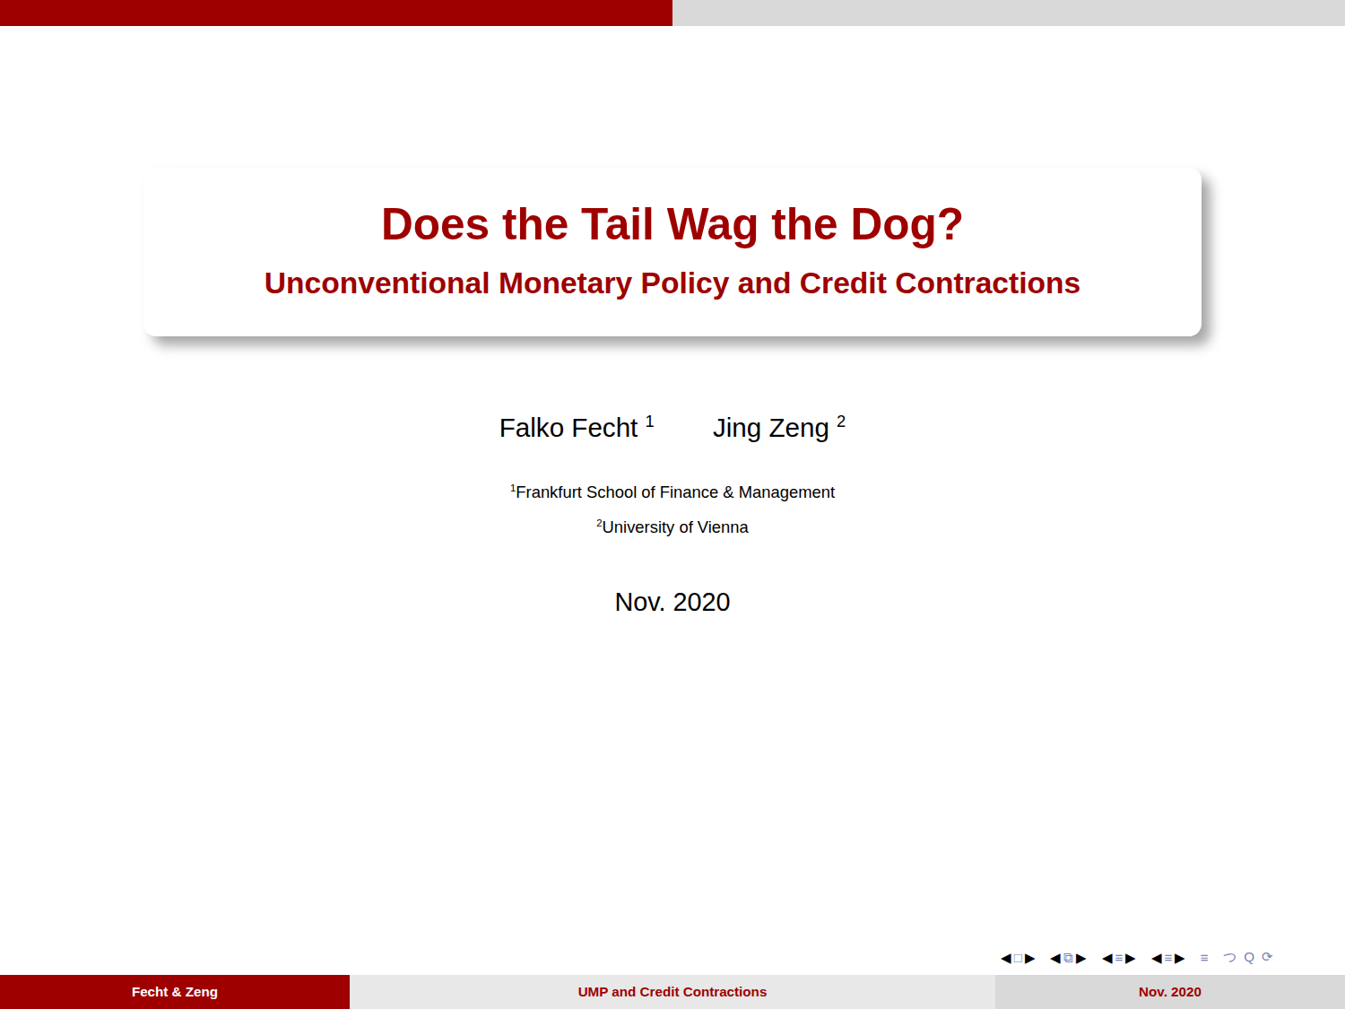Does the Tail Wag the Dog?
Unconventional Monetary Policy and Credit Contractions
Falko Fecht 1 Jing Zeng 2
1Frankfurt School of Finance & Management
2University of Vienna
Nov. 2020
◀ □ ▶ ◀ ⧉ ▶ ◀ ≡ ▶ ◀ ≡ ▶ ≡ つ Q ⟳
Fecht & Zeng
UMP and Credit Contractions
Nov. 2020